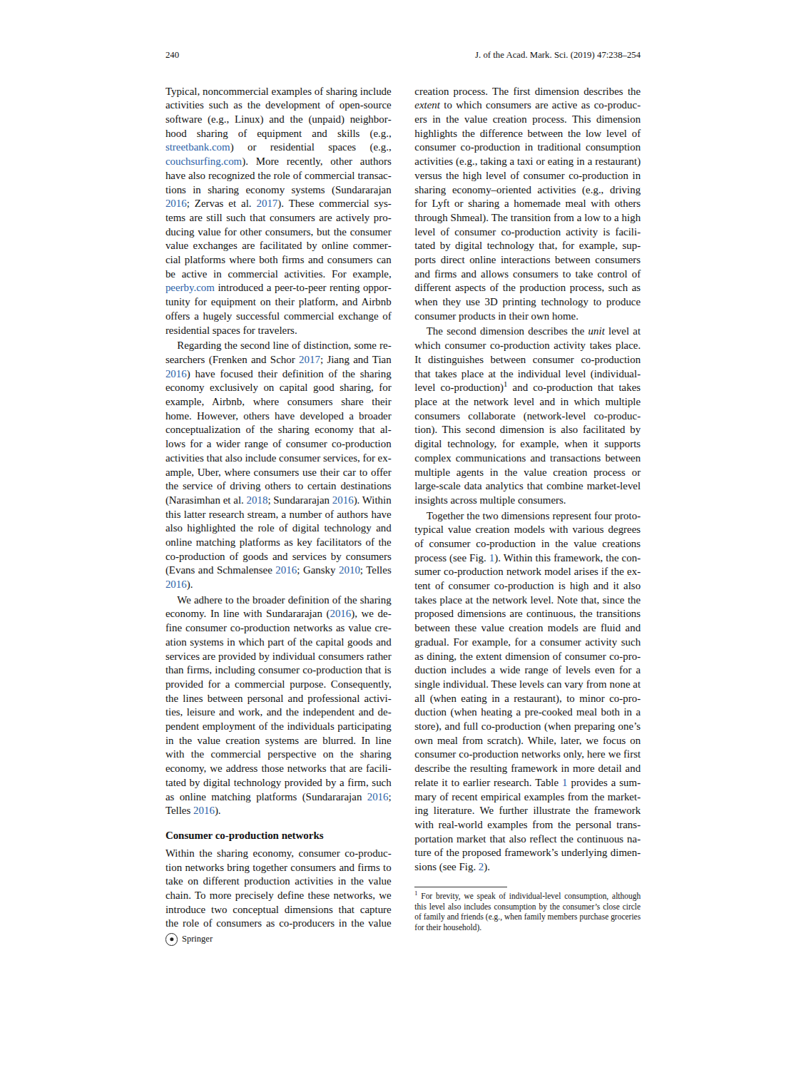240 J. of the Acad. Mark. Sci. (2019) 47:238–254
Typical, noncommercial examples of sharing include activities such as the development of open-source software (e.g., Linux) and the (unpaid) neighborhood sharing of equipment and skills (e.g., streetbank.com) or residential spaces (e.g., couchsurfing.com). More recently, other authors have also recognized the role of commercial transactions in sharing economy systems (Sundararajan 2016; Zervas et al. 2017). These commercial systems are still such that consumers are actively producing value for other consumers, but the consumer value exchanges are facilitated by online commercial platforms where both firms and consumers can be active in commercial activities. For example, peerby.com introduced a peer-to-peer renting opportunity for equipment on their platform, and Airbnb offers a hugely successful commercial exchange of residential spaces for travelers.
Regarding the second line of distinction, some researchers (Frenken and Schor 2017; Jiang and Tian 2016) have focused their definition of the sharing economy exclusively on capital good sharing, for example, Airbnb, where consumers share their home. However, others have developed a broader conceptualization of the sharing economy that allows for a wider range of consumer co-production activities that also include consumer services, for example, Uber, where consumers use their car to offer the service of driving others to certain destinations (Narasimhan et al. 2018; Sundararajan 2016). Within this latter research stream, a number of authors have also highlighted the role of digital technology and online matching platforms as key facilitators of the co-production of goods and services by consumers (Evans and Schmalensee 2016; Gansky 2010; Telles 2016).
We adhere to the broader definition of the sharing economy. In line with Sundararajan (2016), we define consumer co-production networks as value creation systems in which part of the capital goods and services are provided by individual consumers rather than firms, including consumer co-production that is provided for a commercial purpose. Consequently, the lines between personal and professional activities, leisure and work, and the independent and dependent employment of the individuals participating in the value creation systems are blurred. In line with the commercial perspective on the sharing economy, we address those networks that are facilitated by digital technology provided by a firm, such as online matching platforms (Sundararajan 2016; Telles 2016).
Consumer co-production networks
Within the sharing economy, consumer co-production networks bring together consumers and firms to take on different production activities in the value chain. To more precisely define these networks, we introduce two conceptual dimensions that capture the role of consumers as co-producers in the value creation process. The first dimension describes the extent to which consumers are active as co-producers in the value creation process. This dimension highlights the difference between the low level of consumer co-production in traditional consumption activities (e.g., taking a taxi or eating in a restaurant) versus the high level of consumer co-production in sharing economy–oriented activities (e.g., driving for Lyft or sharing a homemade meal with others through Shmeal). The transition from a low to a high level of consumer co-production activity is facilitated by digital technology that, for example, supports direct online interactions between consumers and firms and allows consumers to take control of different aspects of the production process, such as when they use 3D printing technology to produce consumer products in their own home.
The second dimension describes the unit level at which consumer co-production activity takes place. It distinguishes between consumer co-production that takes place at the individual level (individual-level co-production)1 and co-production that takes place at the network level and in which multiple consumers collaborate (network-level co-production). This second dimension is also facilitated by digital technology, for example, when it supports complex communications and transactions between multiple agents in the value creation process or large-scale data analytics that combine market-level insights across multiple consumers.
Together the two dimensions represent four prototypical value creation models with various degrees of consumer co-production in the value creations process (see Fig. 1). Within this framework, the consumer co-production network model arises if the extent of consumer co-production is high and it also takes place at the network level. Note that, since the proposed dimensions are continuous, the transitions between these value creation models are fluid and gradual. For example, for a consumer activity such as dining, the extent dimension of consumer co-production includes a wide range of levels even for a single individual. These levels can vary from none at all (when eating in a restaurant), to minor co-production (when heating a pre-cooked meal both in a store), and full co-production (when preparing one’s own meal from scratch). While, later, we focus on consumer co-production networks only, here we first describe the resulting framework in more detail and relate it to earlier research. Table 1 provides a summary of recent empirical examples from the marketing literature. We further illustrate the framework with real-world examples from the personal transportation market that also reflect the continuous nature of the proposed framework’s underlying dimensions (see Fig. 2).
1 For brevity, we speak of individual-level consumption, although this level also includes consumption by the consumer’s close circle of family and friends (e.g., when family members purchase groceries for their household).
Springer